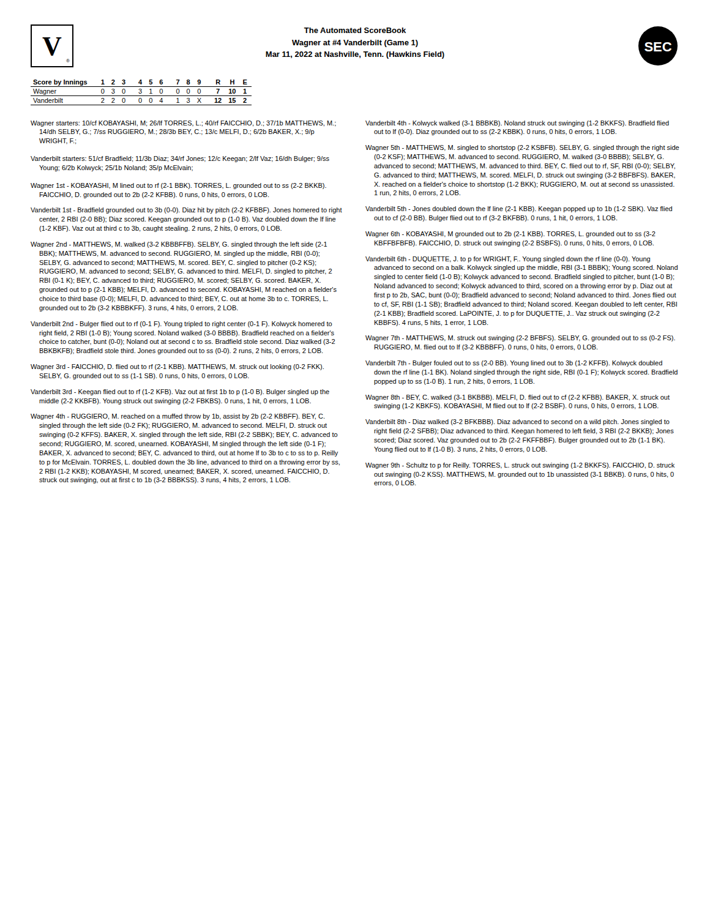V ®
The Automated ScoreBook
Wagner at #4 Vanderbilt (Game 1)
Mar 11, 2022 at Nashville, Tenn. (Hawkins Field)
SEC
| Score by Innings | 1 | 2 | 3 | 4 | 5 | 6 | 7 | 8 | 9 | R | H | E |
| --- | --- | --- | --- | --- | --- | --- | --- | --- | --- | --- | --- | --- |
| Wagner | 0 | 3 | 0 | 3 | 1 | 0 | 0 | 0 | 0 | 7 | 10 | 1 |
| Vanderbilt | 2 | 2 | 0 | 0 | 0 | 4 | 1 | 3 | X | 12 | 15 | 2 |
Wagner starters: 10/cf KOBAYASHI, M; 26/lf TORRES, L.; 40/rf FAICCHIO, D.; 37/1b MATTHEWS, M.; 14/dh SELBY, G.; 7/ss RUGGIERO, M.; 28/3b BEY, C.; 13/c MELFI, D.; 6/2b BAKER, X.; 9/p WRIGHT, F.;
Vanderbilt starters: 51/cf Bradfield; 11/3b Diaz; 34/rf Jones; 12/c Keegan; 2/lf Vaz; 16/dh Bulger; 9/ss Young; 6/2b Kolwyck; 25/1b Noland; 35/p McElvain;
Wagner 1st - KOBAYASHI, M lined out to rf (2-1 BBK). TORRES, L. grounded out to ss (2-2 BKKB). FAICCHIO, D. grounded out to 2b (2-2 KFBB). 0 runs, 0 hits, 0 errors, 0 LOB.
Vanderbilt 1st - Bradfield grounded out to 3b (0-0). Diaz hit by pitch (2-2 KFBBF). Jones homered to right center, 2 RBI (2-0 BB); Diaz scored. Keegan grounded out to p (1-0 B). Vaz doubled down the lf line (1-2 KBF). Vaz out at third c to 3b, caught stealing. 2 runs, 2 hits, 0 errors, 0 LOB.
Wagner 2nd - MATTHEWS, M. walked (3-2 KBBBFFB). SELBY, G. singled through the left side (2-1 BBK); MATTHEWS, M. advanced to second. RUGGIERO, M. singled up the middle, RBI (0-0); SELBY, G. advanced to second; MATTHEWS, M. scored. BEY, C. singled to pitcher (0-2 KS); RUGGIERO, M. advanced to second; SELBY, G. advanced to third. MELFI, D. singled to pitcher, 2 RBI (0-1 K); BEY, C. advanced to third; RUGGIERO, M. scored; SELBY, G. scored. BAKER, X. grounded out to p (2-1 KBB); MELFI, D. advanced to second. KOBAYASHI, M reached on a fielder's choice to third base (0-0); MELFI, D. advanced to third; BEY, C. out at home 3b to c. TORRES, L. grounded out to 2b (3-2 KBBBKFF). 3 runs, 4 hits, 0 errors, 2 LOB.
Vanderbilt 2nd - Bulger flied out to rf (0-1 F). Young tripled to right center (0-1 F). Kolwyck homered to right field, 2 RBI (1-0 B); Young scored. Noland walked (3-0 BBBB). Bradfield reached on a fielder's choice to catcher, bunt (0-0); Noland out at second c to ss. Bradfield stole second. Diaz walked (3-2 BBKBKFB); Bradfield stole third. Jones grounded out to ss (0-0). 2 runs, 2 hits, 0 errors, 2 LOB.
Wagner 3rd - FAICCHIO, D. flied out to rf (2-1 KBB). MATTHEWS, M. struck out looking (0-2 FKK). SELBY, G. grounded out to ss (1-1 SB). 0 runs, 0 hits, 0 errors, 0 LOB.
Vanderbilt 3rd - Keegan flied out to rf (1-2 KFB). Vaz out at first 1b to p (1-0 B). Bulger singled up the middle (2-2 KKBFB). Young struck out swinging (2-2 FBKBS). 0 runs, 1 hit, 0 errors, 1 LOB.
Wagner 4th - RUGGIERO, M. reached on a muffed throw by 1b, assist by 2b (2-2 KBBFF). BEY, C. singled through the left side (0-2 FK); RUGGIERO, M. advanced to second. MELFI, D. struck out swinging (0-2 KFFS). BAKER, X. singled through the left side, RBI (2-2 SBBK); BEY, C. advanced to second; RUGGIERO, M. scored, unearned. KOBAYASHI, M singled through the left side (0-1 F); BAKER, X. advanced to second; BEY, C. advanced to third, out at home lf to 3b to c to ss to p. Reilly to p for McElvain. TORRES, L. doubled down the 3b line, advanced to third on a throwing error by ss, 2 RBI (1-2 KKB); KOBAYASHI, M scored, unearned; BAKER, X. scored, unearned. FAICCHIO, D. struck out swinging, out at first c to 1b (3-2 BBBKSS). 3 runs, 4 hits, 2 errors, 1 LOB.
Vanderbilt 4th - Kolwyck walked (3-1 BBBKB). Noland struck out swinging (1-2 BKKFS). Bradfield flied out to lf (0-0). Diaz grounded out to ss (2-2 KBBK). 0 runs, 0 hits, 0 errors, 1 LOB.
Wagner 5th - MATTHEWS, M. singled to shortstop (2-2 KSBFB). SELBY, G. singled through the right side (0-2 KSF); MATTHEWS, M. advanced to second. RUGGIERO, M. walked (3-0 BBBB); SELBY, G. advanced to second; MATTHEWS, M. advanced to third. BEY, C. flied out to rf, SF, RBI (0-0); SELBY, G. advanced to third; MATTHEWS, M. scored. MELFI, D. struck out swinging (3-2 BBFBFS). BAKER, X. reached on a fielder's choice to shortstop (1-2 BKK); RUGGIERO, M. out at second ss unassisted. 1 run, 2 hits, 0 errors, 2 LOB.
Vanderbilt 5th - Jones doubled down the lf line (2-1 KBB). Keegan popped up to 1b (1-2 SBK). Vaz flied out to cf (2-0 BB). Bulger flied out to rf (3-2 BKFBB). 0 runs, 1 hit, 0 errors, 1 LOB.
Wagner 6th - KOBAYASHI, M grounded out to 2b (2-1 KBB). TORRES, L. grounded out to ss (3-2 KBFFBFBFB). FAICCHIO, D. struck out swinging (2-2 BSBFS). 0 runs, 0 hits, 0 errors, 0 LOB.
Vanderbilt 6th - DUQUETTE, J. to p for WRIGHT, F.. Young singled down the rf line (0-0). Young advanced to second on a balk. Kolwyck singled up the middle, RBI (3-1 BBBK); Young scored. Noland singled to center field (1-0 B); Kolwyck advanced to second. Bradfield singled to pitcher, bunt (1-0 B); Noland advanced to second; Kolwyck advanced to third, scored on a throwing error by p. Diaz out at first p to 2b, SAC, bunt (0-0); Bradfield advanced to second; Noland advanced to third. Jones flied out to cf, SF, RBI (1-1 SB); Bradfield advanced to third; Noland scored. Keegan doubled to left center, RBI (2-1 KBB); Bradfield scored. LaPOINTE, J. to p for DUQUETTE, J.. Vaz struck out swinging (2-2 KBBFS). 4 runs, 5 hits, 1 error, 1 LOB.
Wagner 7th - MATTHEWS, M. struck out swinging (2-2 BFBFS). SELBY, G. grounded out to ss (0-2 FS). RUGGIERO, M. flied out to lf (3-2 KBBBFF). 0 runs, 0 hits, 0 errors, 0 LOB.
Vanderbilt 7th - Bulger fouled out to ss (2-0 BB). Young lined out to 3b (1-2 KFFB). Kolwyck doubled down the rf line (1-1 BK). Noland singled through the right side, RBI (0-1 F); Kolwyck scored. Bradfield popped up to ss (1-0 B). 1 run, 2 hits, 0 errors, 1 LOB.
Wagner 8th - BEY, C. walked (3-1 BKBBB). MELFI, D. flied out to cf (2-2 KFBB). BAKER, X. struck out swinging (1-2 KBKFS). KOBAYASHI, M flied out to lf (2-2 BSBF). 0 runs, 0 hits, 0 errors, 1 LOB.
Vanderbilt 8th - Diaz walked (3-2 BFKBBB). Diaz advanced to second on a wild pitch. Jones singled to right field (2-2 SFBB); Diaz advanced to third. Keegan homered to left field, 3 RBI (2-2 BKKB); Jones scored; Diaz scored. Vaz grounded out to 2b (2-2 FKFFBBF). Bulger grounded out to 2b (1-1 BK). Young flied out to lf (1-0 B). 3 runs, 2 hits, 0 errors, 0 LOB.
Wagner 9th - Schultz to p for Reilly. TORRES, L. struck out swinging (1-2 BKKFS). FAICCHIO, D. struck out swinging (0-2 KSS). MATTHEWS, M. grounded out to 1b unassisted (3-1 BBKB). 0 runs, 0 hits, 0 errors, 0 LOB.